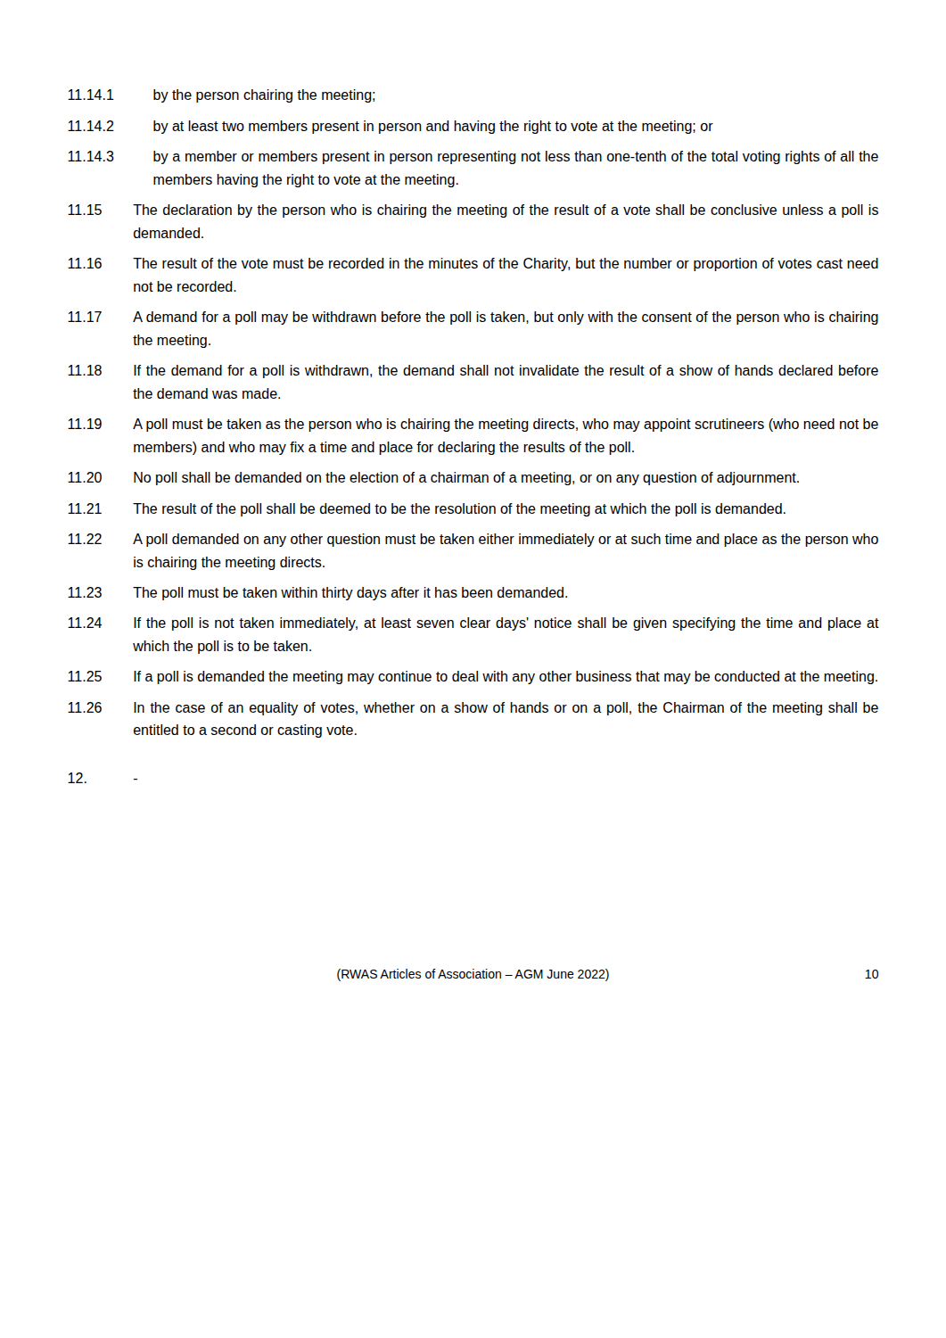11.14.1
by the person chairing the meeting;
11.14.2
by at least two members present in person and having the right to vote at the meeting; or
11.14.3
by a member or members present in person representing not less than one-tenth of the total voting rights of all the members having the right to vote at the meeting.
11.15
The declaration by the person who is chairing the meeting of the result of a vote shall be conclusive unless a poll is demanded.
11.16
The result of the vote must be recorded in the minutes of the Charity, but the number or proportion of votes cast need not be recorded.
11.17
A demand for a poll may be withdrawn before the poll is taken, but only with the consent of the person who is chairing the meeting.
11.18
If the demand for a poll is withdrawn, the demand shall not invalidate the result of a show of hands declared before the demand was made.
11.19
A poll must be taken as the person who is chairing the meeting directs, who may appoint scrutineers (who need not be members) and who may fix a time and place for declaring the results of the poll.
11.20
No poll shall be demanded on the election of a chairman of a meeting, or on any question of adjournment.
11.21
The result of the poll shall be deemed to be the resolution of the meeting at which the poll is demanded.
11.22
A poll demanded on any other question must be taken either immediately or at such time and place as the person who is chairing the meeting directs.
11.23
The poll must be taken within thirty days after it has been demanded.
11.24
If the poll is not taken immediately, at least seven clear days' notice shall be given specifying the time and place at which the poll is to be taken.
11.25
If a poll is demanded the meeting may continue to deal with any other business that may be conducted at the meeting.
11.26
In the case of an equality of votes, whether on a show of hands or on a poll, the Chairman of the meeting shall be entitled to a second or casting vote.
12.
-
(RWAS Articles of Association – AGM June 2022) 10